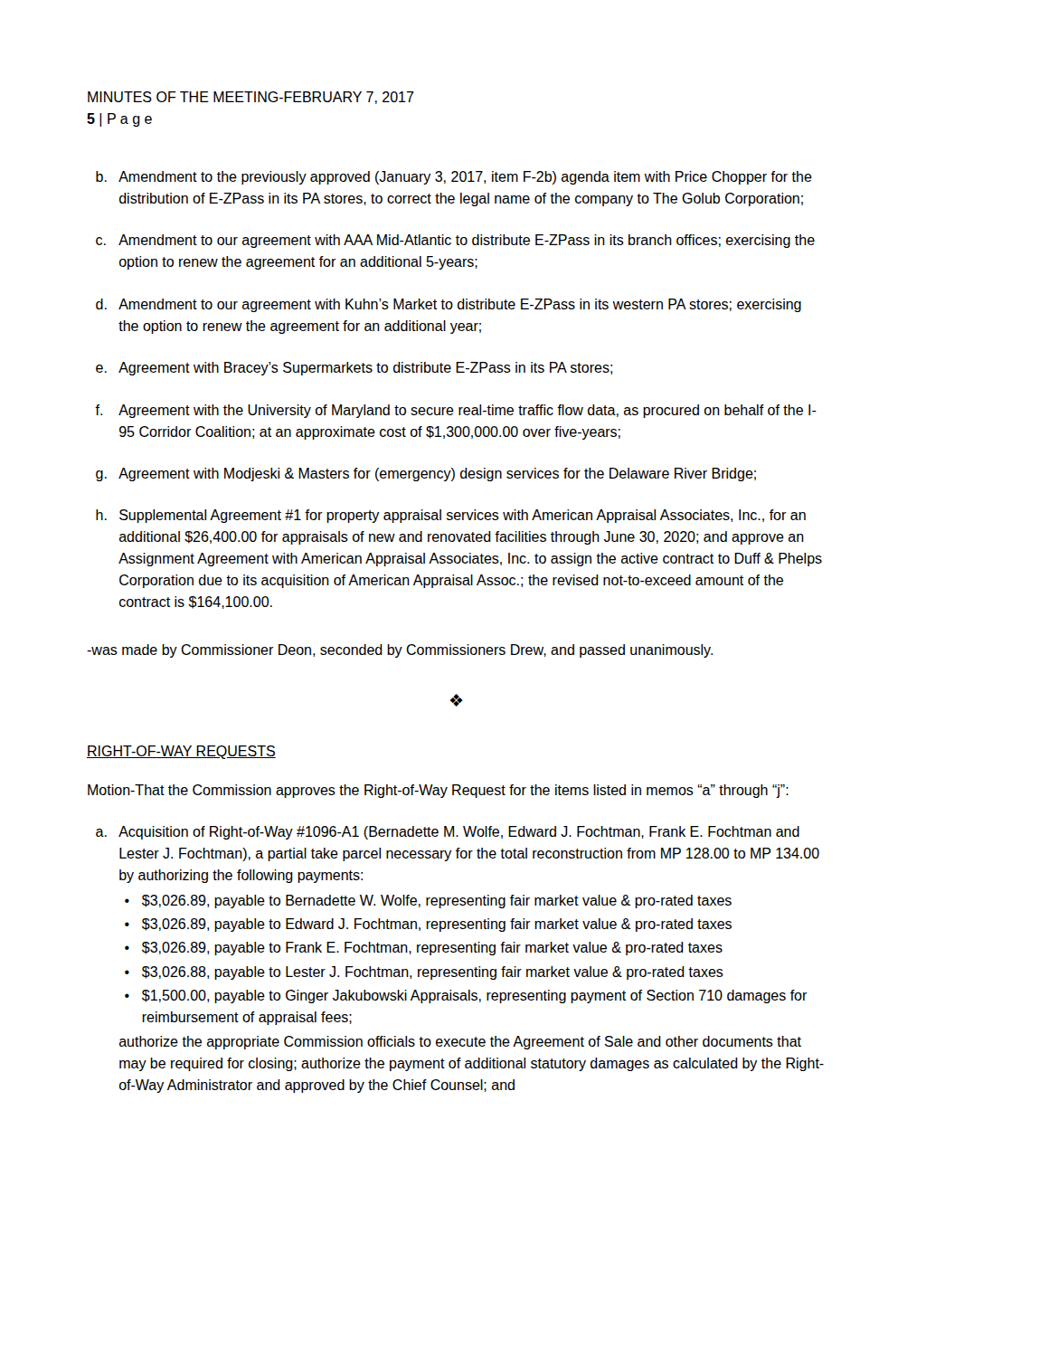MINUTES OF THE MEETING-FEBRUARY 7, 2017
5 | P a g e
b. Amendment to the previously approved (January 3, 2017, item F-2b) agenda item with Price Chopper for the distribution of E-ZPass in its PA stores, to correct the legal name of the company to The Golub Corporation;
c. Amendment to our agreement with AAA Mid-Atlantic to distribute E-ZPass in its branch offices; exercising the option to renew the agreement for an additional 5-years;
d. Amendment to our agreement with Kuhn’s Market to distribute E-ZPass in its western PA stores; exercising the option to renew the agreement for an additional year;
e. Agreement with Bracey’s Supermarkets to distribute E-ZPass in its PA stores;
f. Agreement with the University of Maryland to secure real-time traffic flow data, as procured on behalf of the I-95 Corridor Coalition; at an approximate cost of $1,300,000.00 over five-years;
g. Agreement with Modjeski & Masters for (emergency) design services for the Delaware River Bridge;
h. Supplemental Agreement #1 for property appraisal services with American Appraisal Associates, Inc., for an additional $26,400.00 for appraisals of new and renovated facilities through June 30, 2020; and approve an Assignment Agreement with American Appraisal Associates, Inc. to assign the active contract to Duff & Phelps Corporation due to its acquisition of American Appraisal Assoc.; the revised not-to-exceed amount of the contract is $164,100.00.
-was made by Commissioner Deon, seconded by Commissioners Drew, and passed unanimously.
❖
RIGHT-OF-WAY REQUESTS
Motion-That the Commission approves the Right-of-Way Request for the items listed in memos “a” through “j”:
a. Acquisition of Right-of-Way #1096-A1 (Bernadette M. Wolfe, Edward J. Fochtman, Frank E. Fochtman and Lester J. Fochtman), a partial take parcel necessary for the total reconstruction from MP 128.00 to MP 134.00 by authorizing the following payments:
•$3,026.89, payable to Bernadette W. Wolfe, representing fair market value & pro-rated taxes
•$3,026.89, payable to Edward J. Fochtman, representing fair market value & pro-rated taxes
•$3,026.89, payable to Frank E. Fochtman, representing fair market value & pro-rated taxes
•$3,026.88, payable to Lester J. Fochtman, representing fair market value & pro-rated taxes
•$1,500.00, payable to Ginger Jakubowski Appraisals, representing payment of Section 710 damages for reimbursement of appraisal fees;
authorize the appropriate Commission officials to execute the Agreement of Sale and other documents that may be required for closing; authorize the payment of additional statutory damages as calculated by the Right-of-Way Administrator and approved by the Chief Counsel; and